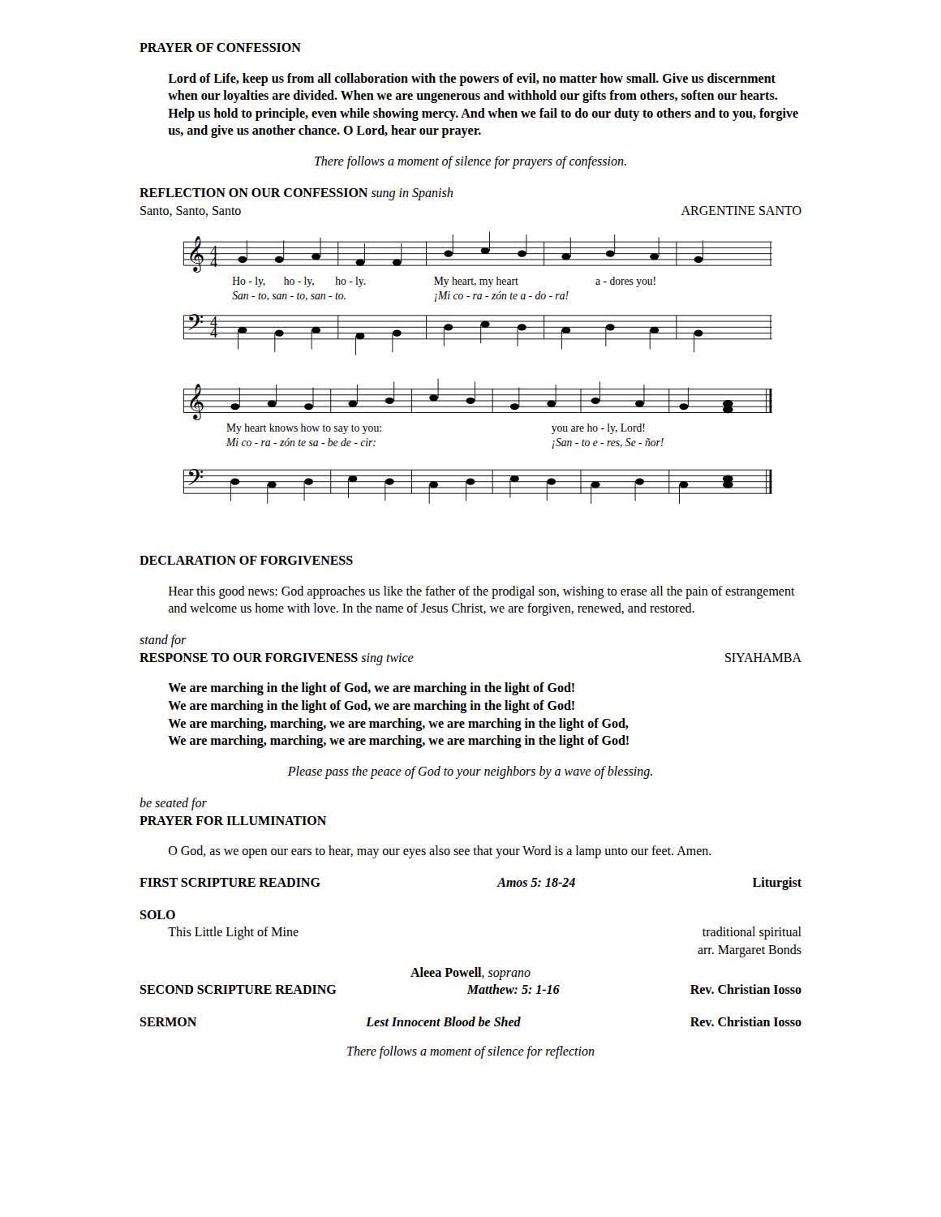Prayer of Confession
Lord of Life, keep us from all collaboration with the powers of evil, no matter how small. Give us discernment when our loyalties are divided. When we are ungenerous and withhold our gifts from others, soften our hearts. Help us hold to principle, even while showing mercy. And when we fail to do our duty to others and to you, forgive us, and give us another chance. O Lord, hear our prayer.
There follows a moment of silence for prayers of confession.
Reflection on Our Confession sung in Spanish
Santo, Santo, Santo ARGENTINE SANTO
Santo, Santo, Santo — two systems of music notation 𝄞 4 4 Ho - ly, ho - ly, ho - ly. My heart, my heart a - dores you! San - to, san - to, san - to. ¡Mi co - ra - zón te a - do - ra! 𝄢 4 4 𝄞 My heart knows how to say to you: you are ho - ly, Lord! Mi co - ra - zón te sa - be de - cir: ¡San - to e - res, Se - ñor! 𝄢
Declaration of Forgiveness
Hear this good news: God approaches us like the father of the prodigal son, wishing to erase all the pain of estrangement and welcome us home with love. In the name of Jesus Christ, we are forgiven, renewed, and restored.
stand for
Response to Our Forgiveness sing twice SIYAHAMBA
We are marching in the light of God, we are marching in the light of God!
We are marching in the light of God, we are marching in the light of God!
We are marching, marching, we are marching, we are marching in the light of God,
We are marching, marching, we are marching, we are marching in the light of God!
Please pass the peace of God to your neighbors by a wave of blessing.
be seated for
Prayer for Illumination
O God, as we open our ears to hear, may our eyes also see that your Word is a lamp unto our feet. Amen.
First Scripture Reading Amos 5: 18-24 Liturgist
Solo
This Little Light of Mine traditional spiritual
arr. Margaret Bonds
Aleea Powell, soprano
Second Scripture Reading Matthew: 5: 1-16 Rev. Christian Iosso
Sermon Lest Innocent Blood be Shed Rev. Christian Iosso
There follows a moment of silence for reflection